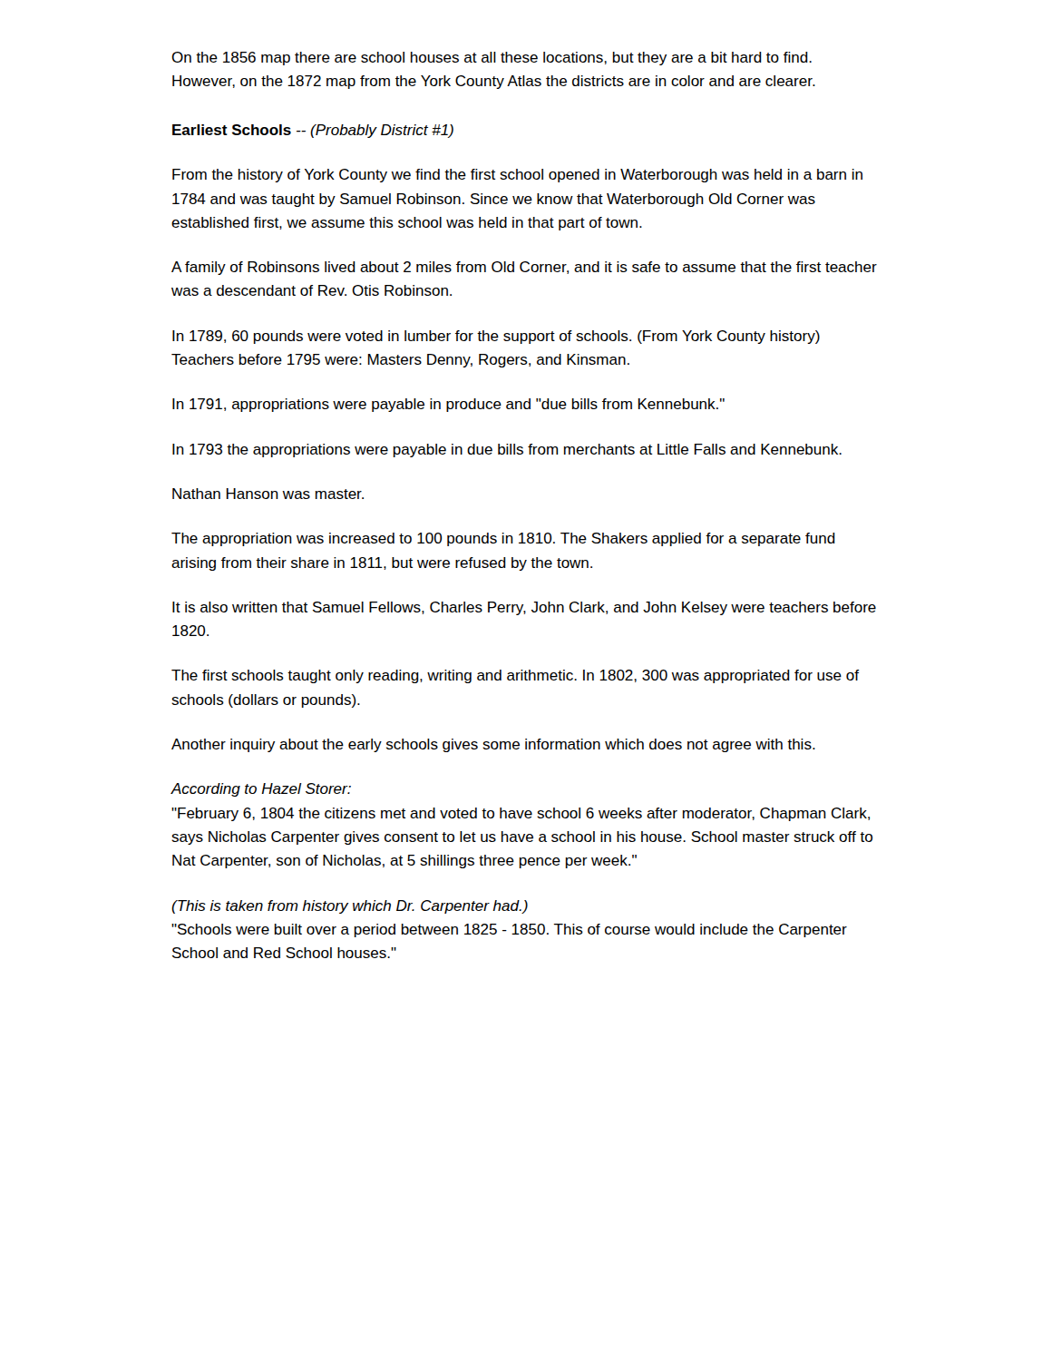On the 1856 map there are school houses at all these locations, but they are a bit hard to find. However, on the 1872 map from the York County Atlas the districts are in color and are clearer.
Earliest Schools -- (Probably District #1)
From the history of York County we find the first school opened in Waterborough was held in a barn in 1784 and was taught by Samuel Robinson. Since we know that Waterborough Old Corner was established first, we assume this school was held in that part of town.
A family of Robinsons lived about 2 miles from Old Corner, and it is safe to assume that the first teacher was a descendant of Rev. Otis Robinson.
In 1789, 60 pounds were voted in lumber for the support of schools. (From York County history) Teachers before 1795 were: Masters Denny, Rogers, and Kinsman.
In 1791, appropriations were payable in produce and "due bills from Kennebunk."
In 1793 the appropriations were payable in due bills from merchants at Little Falls and Kennebunk.
Nathan Hanson was master.
The appropriation was increased to 100 pounds in 1810. The Shakers applied for a separate fund arising from their share in 1811, but were refused by the town.
It is also written that Samuel Fellows, Charles Perry, John Clark, and John Kelsey were teachers before 1820.
The first schools taught only reading, writing and arithmetic. In 1802, 300 was appropriated for use of schools (dollars or pounds).
Another inquiry about the early schools gives some information which does not agree with this.
According to Hazel Storer: "February 6, 1804 the citizens met and voted to have school 6 weeks after moderator, Chapman Clark, says Nicholas Carpenter gives consent to let us have a school in his house. School master struck off to Nat Carpenter, son of Nicholas, at 5 shillings three pence per week."
(This is taken from history which Dr. Carpenter had.) "Schools were built over a period between 1825 - 1850. This of course would include the Carpenter School and Red School houses."